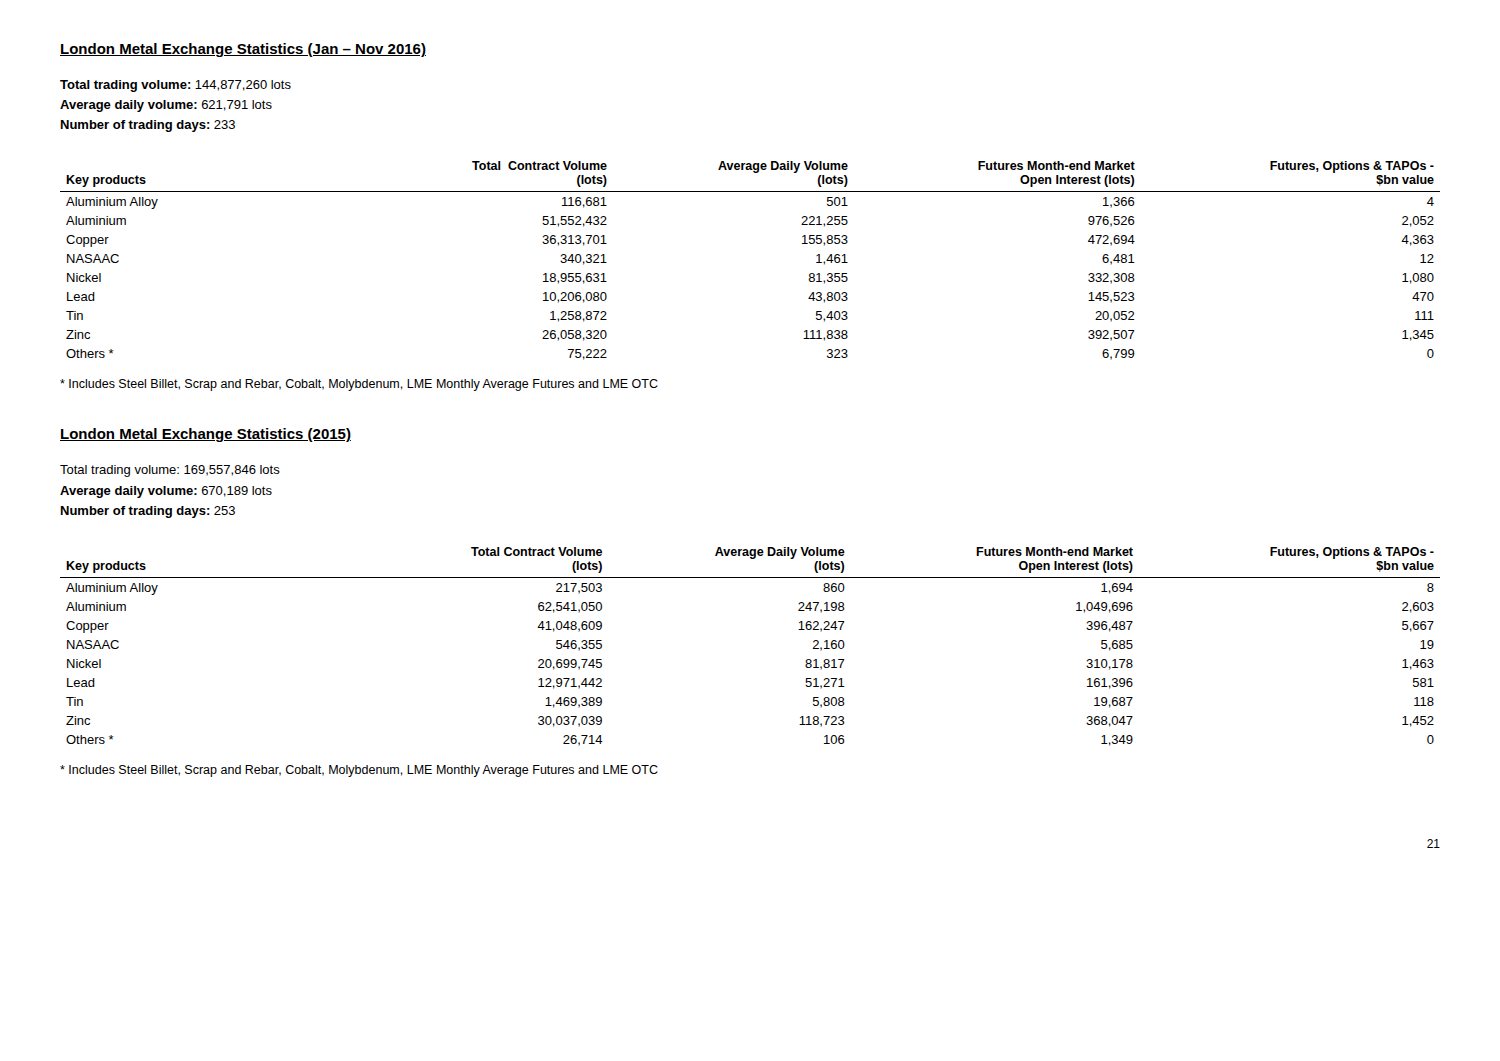London Metal Exchange Statistics (Jan – Nov 2016)
Total trading volume: 144,877,260 lots
Average daily volume: 621,791 lots
Number of trading days: 233
| Key products | Total Contract Volume (lots) | Average Daily Volume (lots) | Futures Month-end Market Open Interest (lots) | Futures, Options & TAPOs - $bn value |
| --- | --- | --- | --- | --- |
| Aluminium Alloy | 116,681 | 501 | 1,366 | 4 |
| Aluminium | 51,552,432 | 221,255 | 976,526 | 2,052 |
| Copper | 36,313,701 | 155,853 | 472,694 | 4,363 |
| NASAAC | 340,321 | 1,461 | 6,481 | 12 |
| Nickel | 18,955,631 | 81,355 | 332,308 | 1,080 |
| Lead | 10,206,080 | 43,803 | 145,523 | 470 |
| Tin | 1,258,872 | 5,403 | 20,052 | 111 |
| Zinc | 26,058,320 | 111,838 | 392,507 | 1,345 |
| Others * | 75,222 | 323 | 6,799 | 0 |
* Includes Steel Billet, Scrap and Rebar, Cobalt, Molybdenum, LME Monthly Average Futures and LME OTC
London Metal Exchange Statistics (2015)
Total trading volume: 169,557,846 lots
Average daily volume: 670,189 lots
Number of trading days: 253
| Key products | Total Contract Volume (lots) | Average Daily Volume (lots) | Futures Month-end Market Open Interest (lots) | Futures, Options & TAPOs - $bn value |
| --- | --- | --- | --- | --- |
| Aluminium Alloy | 217,503 | 860 | 1,694 | 8 |
| Aluminium | 62,541,050 | 247,198 | 1,049,696 | 2,603 |
| Copper | 41,048,609 | 162,247 | 396,487 | 5,667 |
| NASAAC | 546,355 | 2,160 | 5,685 | 19 |
| Nickel | 20,699,745 | 81,817 | 310,178 | 1,463 |
| Lead | 12,971,442 | 51,271 | 161,396 | 581 |
| Tin | 1,469,389 | 5,808 | 19,687 | 118 |
| Zinc | 30,037,039 | 118,723 | 368,047 | 1,452 |
| Others * | 26,714 | 106 | 1,349 | 0 |
* Includes Steel Billet, Scrap and Rebar, Cobalt, Molybdenum, LME Monthly Average Futures and LME OTC
21